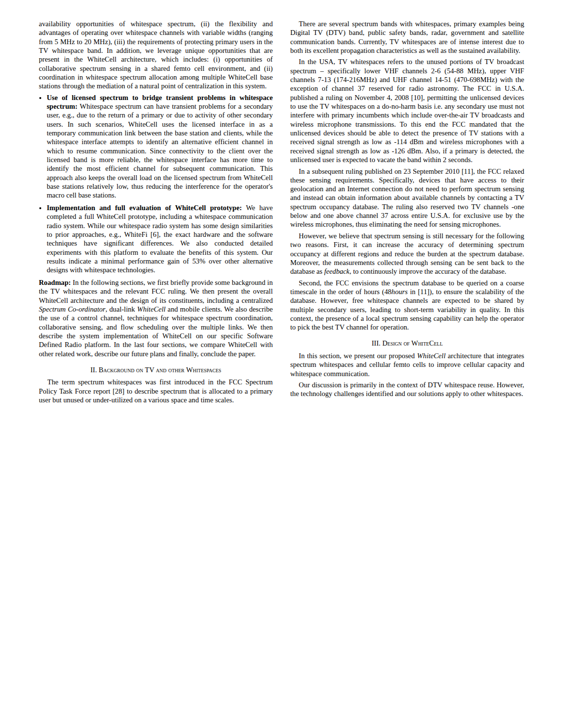availability opportunities of whitespace spectrum, (ii) the flexibility and advantages of operating over whitespace channels with variable widths (ranging from 5 MHz to 20 MHz), (iii) the requirements of protecting primary users in the TV whitespace band. In addition, we leverage unique opportunities that are present in the WhiteCell architecture, which includes: (i) opportunities of collaborative spectrum sensing in a shared femto cell environment, and (ii) coordination in whitespace spectrum allocation among multiple WhiteCell base stations through the mediation of a natural point of centralization in this system.
Use of licensed spectrum to bridge transient problems in whitespace spectrum: Whitespace spectrum can have transient problems for a secondary user, e.g., due to the return of a primary or due to activity of other secondary users. In such scenarios, WhiteCell uses the licensed interface in as a temporary communication link between the base station and clients, while the whitespace interface attempts to identify an alternative efficient channel in which to resume communication. Since connectivity to the client over the licensed band is more reliable, the whitespace interface has more time to identify the most efficient channel for subsequent communication. This approach also keeps the overall load on the licensed spectrum from WhiteCell base stations relatively low, thus reducing the interference for the operator's macro cell base stations.
Implementation and full evaluation of WhiteCell prototype: We have completed a full WhiteCell prototype, including a whitespace communication radio system. While our whitespace radio system has some design similarities to prior approaches, e.g., WhiteFi [6], the exact hardware and the software techniques have significant differences. We also conducted detailed experiments with this platform to evaluate the benefits of this system. Our results indicate a minimal performance gain of 53% over other alternative designs with whitespace technologies.
Roadmap: In the following sections, we first briefly provide some background in the TV whitespaces and the relevant FCC ruling. We then present the overall WhiteCell architecture and the design of its constituents, including a centralized Spectrum Co-ordinator, dual-link WhiteCell and mobile clients. We also describe the use of a control channel, techniques for whitespace spectrum coordination, collaborative sensing, and flow scheduling over the multiple links. We then describe the system implementation of WhiteCell on our specific Software Defined Radio platform. In the last four sections, we compare WhiteCell with other related work, describe our future plans and finally, conclude the paper.
II. Background on TV and other Whitespaces
The term spectrum whitespaces was first introduced in the FCC Spectrum Policy Task Force report [28] to describe spectrum that is allocated to a primary user but unused or under-utilized on a various space and time scales.
There are several spectrum bands with whitespaces, primary examples being Digital TV (DTV) band, public safety bands, radar, government and satellite communication bands. Currently, TV whitespaces are of intense interest due to both its excellent propagation characteristics as well as the sustained availability.
In the USA, TV whitespaces refers to the unused portions of TV broadcast spectrum – specifically lower VHF channels 2-6 (54-88 MHz), upper VHF channels 7-13 (174-216MHz) and UHF channel 14-51 (470-698MHz) with the exception of channel 37 reserved for radio astronomy. The FCC in U.S.A. published a ruling on November 4, 2008 [10], permitting the unlicensed devices to use the TV whitespaces on a do-no-harm basis i.e. any secondary use must not interfere with primary incumbents which include over-the-air TV broadcasts and wireless microphone transmissions. To this end the FCC mandated that the unlicensed devices should be able to detect the presence of TV stations with a received signal strength as low as -114 dBm and wireless microphones with a received signal strength as low as -126 dBm. Also, if a primary is detected, the unlicensed user is expected to vacate the band within 2 seconds.
In a subsequent ruling published on 23 September 2010 [11], the FCC relaxed these sensing requirements. Specifically, devices that have access to their geolocation and an Internet connection do not need to perform spectrum sensing and instead can obtain information about available channels by contacting a TV spectrum occupancy database. The ruling also reserved two TV channels -one below and one above channel 37 across entire U.S.A. for exclusive use by the wireless microphones, thus eliminating the need for sensing microphones.
However, we believe that spectrum sensing is still necessary for the following two reasons. First, it can increase the accuracy of determining spectrum occupancy at different regions and reduce the burden at the spectrum database. Moreover, the measurements collected through sensing can be sent back to the database as feedback, to continuously improve the accuracy of the database.
Second, the FCC envisions the spectrum database to be queried on a coarse timescale in the order of hours (48hours in [11]), to ensure the scalability of the database. However, free whitespace channels are expected to be shared by multiple secondary users, leading to short-term variability in quality. In this context, the presence of a local spectrum sensing capability can help the operator to pick the best TV channel for operation.
III. Design of WhiteCell
In this section, we present our proposed WhiteCell architecture that integrates spectrum whitespaces and cellular femto cells to improve cellular capacity and whitespace communication.
Our discussion is primarily in the context of DTV whitespace reuse. However, the technology challenges identified and our solutions apply to other whitespaces.